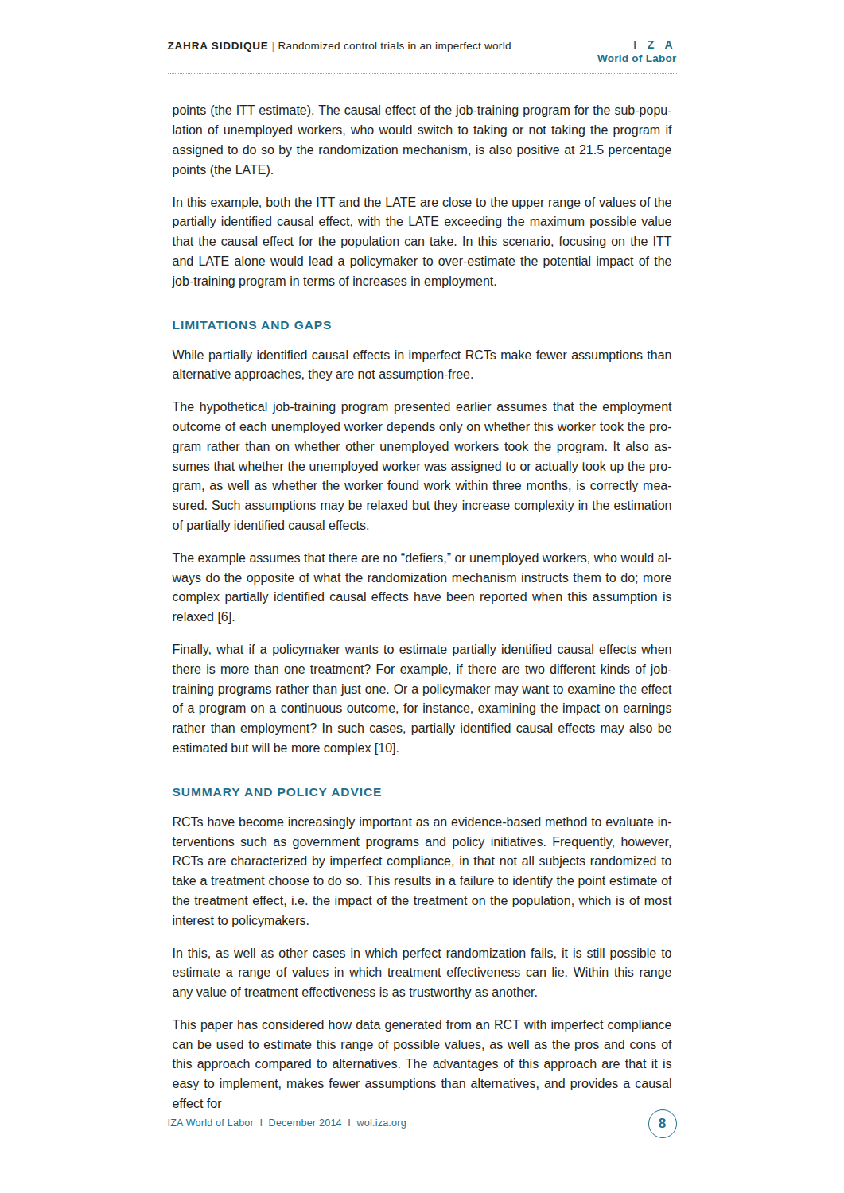ZAHRA SIDDIQUE|Randomized control trials in an imperfect world
I Z A
World of Labor
points (the ITT estimate). The causal effect of the job-training program for the sub-population of unemployed workers, who would switch to taking or not taking the program if assigned to do so by the randomization mechanism, is also positive at 21.5 percentage points (the LATE).
In this example, both the ITT and the LATE are close to the upper range of values of the partially identified causal effect, with the LATE exceeding the maximum possible value that the causal effect for the population can take. In this scenario, focusing on the ITT and LATE alone would lead a policymaker to over-estimate the potential impact of the job-training program in terms of increases in employment.
Limitations and gaps
While partially identified causal effects in imperfect RCTs make fewer assumptions than alternative approaches, they are not assumption-free.
The hypothetical job-training program presented earlier assumes that the employment outcome of each unemployed worker depends only on whether this worker took the program rather than on whether other unemployed workers took the program. It also assumes that whether the unemployed worker was assigned to or actually took up the program, as well as whether the worker found work within three months, is correctly measured. Such assumptions may be relaxed but they increase complexity in the estimation of partially identified causal effects.
The example assumes that there are no “defiers,” or unemployed workers, who would always do the opposite of what the randomization mechanism instructs them to do; more complex partially identified causal effects have been reported when this assumption is relaxed [6].
Finally, what if a policymaker wants to estimate partially identified causal effects when there is more than one treatment? For example, if there are two different kinds of job-training programs rather than just one. Or a policymaker may want to examine the effect of a program on a continuous outcome, for instance, examining the impact on earnings rather than employment? In such cases, partially identified causal effects may also be estimated but will be more complex [10].
Summary and policy advice
RCTs have become increasingly important as an evidence-based method to evaluate interventions such as government programs and policy initiatives. Frequently, however, RCTs are characterized by imperfect compliance, in that not all subjects randomized to take a treatment choose to do so. This results in a failure to identify the point estimate of the treatment effect, i.e. the impact of the treatment on the population, which is of most interest to policymakers.
In this, as well as other cases in which perfect randomization fails, it is still possible to estimate a range of values in which treatment effectiveness can lie. Within this range any value of treatment effectiveness is as trustworthy as another.
This paper has considered how data generated from an RCT with imperfect compliance can be used to estimate this range of possible values, as well as the pros and cons of this approach compared to alternatives. The advantages of this approach are that it is easy to implement, makes fewer assumptions than alternatives, and provides a causal effect for
IZA World of Labor I December 2014 I wol.iza.org
8